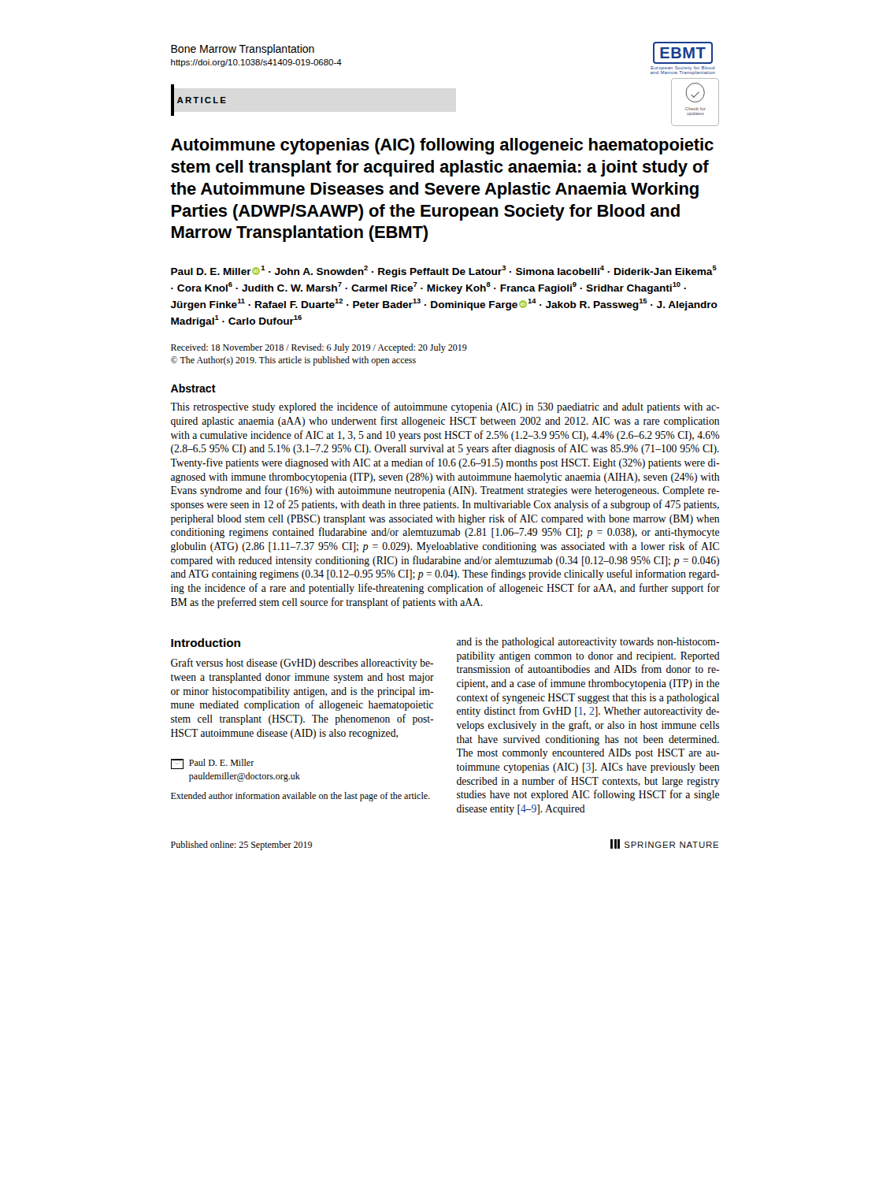Bone Marrow Transplantation
https://doi.org/10.1038/s41409-019-0680-4
EBMT
European Society for Blood and Marrow Transplantation
ARTICLE
Check for
updates
Autoimmune cytopenias (AIC) following allogeneic haematopoietic stem cell transplant for acquired aplastic anaemia: a joint study of the Autoimmune Diseases and Severe Aplastic Anaemia Working Parties (ADWP/SAAWP) of the European Society for Blood and Marrow Transplantation (EBMT)
Paul D. E. Miller1 · John A. Snowden2 · Regis Peffault De Latour3 · Simona Iacobelli4 · Diderik-Jan Eikema5 · Cora Knol6 · Judith C. W. Marsh7 · Carmel Rice7 · Mickey Koh8 · Franca Fagioli9 · Sridhar Chaganti10 · Jürgen Finke11 · Rafael F. Duarte12 · Peter Bader13 · Dominique Farge14 · Jakob R. Passweg15 · J. Alejandro Madrigal1 · Carlo Dufour16
Received: 18 November 2018 / Revised: 6 July 2019 / Accepted: 20 July 2019
© The Author(s) 2019. This article is published with open access
Abstract
This retrospective study explored the incidence of autoimmune cytopenia (AIC) in 530 paediatric and adult patients with acquired aplastic anaemia (aAA) who underwent first allogeneic HSCT between 2002 and 2012. AIC was a rare complication with a cumulative incidence of AIC at 1, 3, 5 and 10 years post HSCT of 2.5% (1.2–3.9 95% CI), 4.4% (2.6–6.2 95% CI), 4.6% (2.8–6.5 95% CI) and 5.1% (3.1–7.2 95% CI). Overall survival at 5 years after diagnosis of AIC was 85.9% (71–100 95% CI). Twenty-five patients were diagnosed with AIC at a median of 10.6 (2.6–91.5) months post HSCT. Eight (32%) patients were diagnosed with immune thrombocytopenia (ITP), seven (28%) with autoimmune haemolytic anaemia (AIHA), seven (24%) with Evans syndrome and four (16%) with autoimmune neutropenia (AIN). Treatment strategies were heterogeneous. Complete responses were seen in 12 of 25 patients, with death in three patients. In multivariable Cox analysis of a subgroup of 475 patients, peripheral blood stem cell (PBSC) transplant was associated with higher risk of AIC compared with bone marrow (BM) when conditioning regimens contained fludarabine and/or alemtuzumab (2.81 [1.06–7.49 95% CI]; p = 0.038), or anti-thymocyte globulin (ATG) (2.86 [1.11–7.37 95% CI]; p = 0.029). Myeloablative conditioning was associated with a lower risk of AIC compared with reduced intensity conditioning (RIC) in fludarabine and/or alemtuzumab (0.34 [0.12–0.98 95% CI]; p = 0.046) and ATG containing regimens (0.34 [0.12–0.95 95% CI]; p = 0.04). These findings provide clinically useful information regarding the incidence of a rare and potentially life-threatening complication of allogeneic HSCT for aAA, and further support for BM as the preferred stem cell source for transplant of patients with aAA.
Introduction
Graft versus host disease (GvHD) describes alloreactivity between a transplanted donor immune system and host major or minor histocompatibility antigen, and is the principal immune mediated complication of allogeneic haematopoietic stem cell transplant (HSCT). The phenomenon of post-HSCT autoimmune disease (AID) is also recognized,
Paul D. E. Miller
pauldemiller@doctors.org.uk
Extended author information available on the last page of the article.
and is the pathological autoreactivity towards non-histocompatibility antigen common to donor and recipient. Reported transmission of autoantibodies and AIDs from donor to recipient, and a case of immune thrombocytopenia (ITP) in the context of syngeneic HSCT suggest that this is a pathological entity distinct from GvHD [1, 2]. Whether autoreactivity develops exclusively in the graft, or also in host immune cells that have survived conditioning has not been determined. The most commonly encountered AIDs post HSCT are autoimmune cytopenias (AIC) [3]. AICs have previously been described in a number of HSCT contexts, but large registry studies have not explored AIC following HSCT for a single disease entity [4–9]. Acquired
Published online: 25 September 2019
SPRINGER NATURE